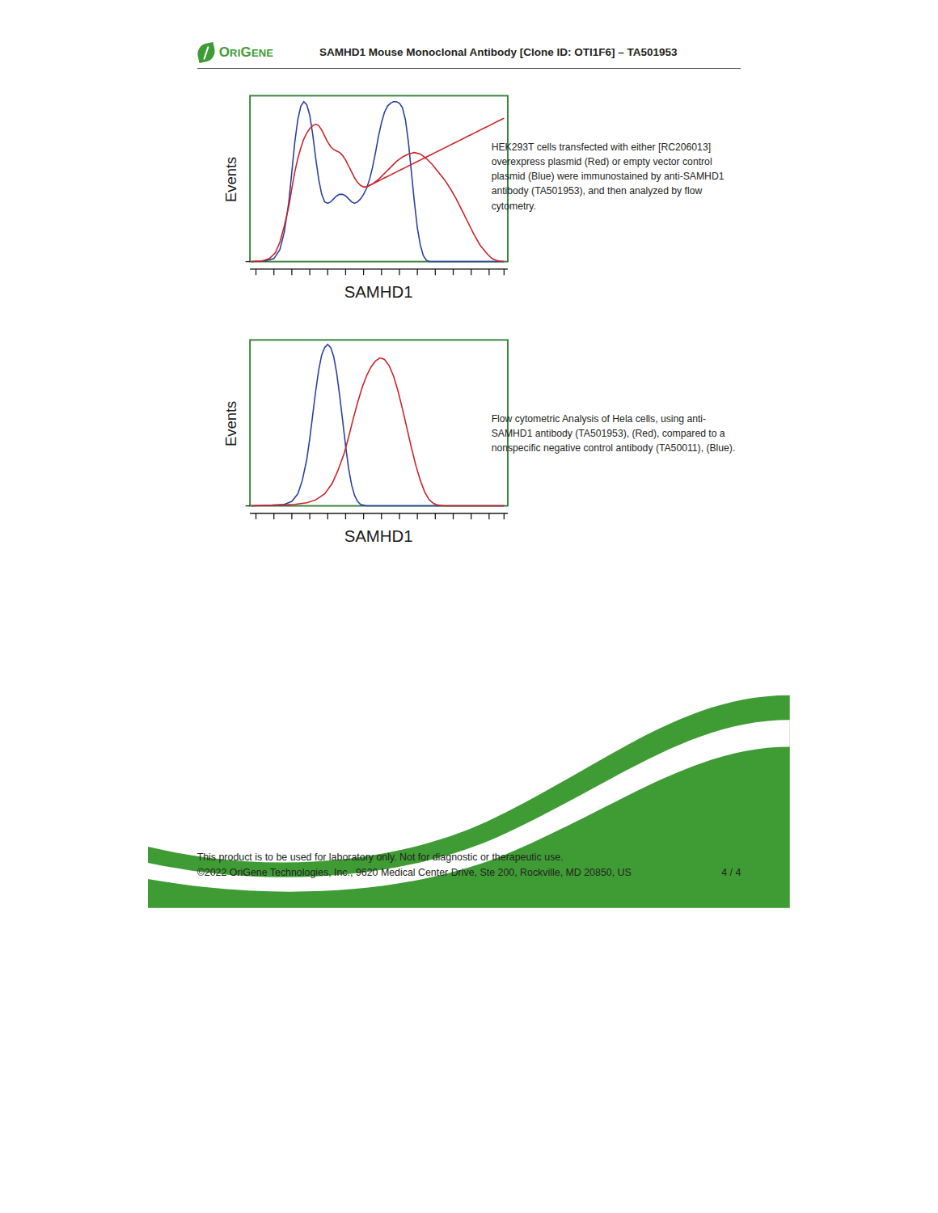ORIGENE
SAMHD1 Mouse Monoclonal Antibody [Clone ID: OTI1F6] – TA501953
Events SAMHD1
HEK293T cells transfected with either [RC206013] overexpress plasmid (Red) or empty vector control plasmid (Blue) were immunostained by anti-SAMHD1 antibody (TA501953), and then analyzed by flow cytometry.
Events SAMHD1
Flow cytometric Analysis of Hela cells, using anti-SAMHD1 antibody (TA501953), (Red), compared to a nonspecific negative control antibody (TA50011), (Blue).
This product is to be used for laboratory only. Not for diagnostic or therapeutic use.
©2022 OriGene Technologies, Inc., 9620 Medical Center Drive, Ste 200, Rockville, MD 20850, US
4 / 4